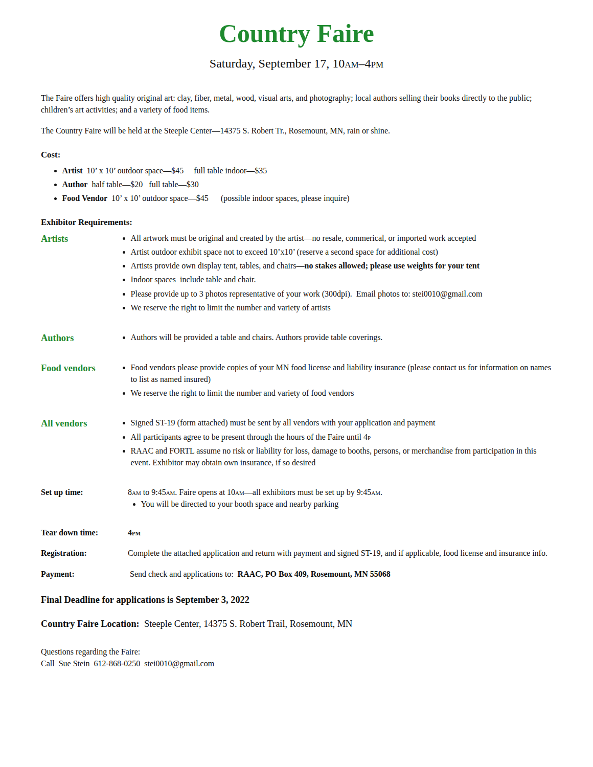Country Faire
Saturday, September 17, 10am–4pm
The Faire offers high quality original art: clay, fiber, metal, wood, visual arts, and photography; local authors selling their books directly to the public; children’s art activities; and a variety of food items.
The Country Faire will be held at the Steeple Center—14375 S. Robert Tr., Rosemount, MN, rain or shine.
Cost:
Artist 10’ x 10’ outdoor space—$45 full table indoor—$35
Author half table—$20 full table—$30
Food Vendor 10’ x 10’ outdoor space—$45 (possible indoor spaces, please inquire)
Exhibitor Requirements:
Artists
All artwork must be original and created by the artist—no resale, commerical, or imported work accepted
Artist outdoor exhibit space not to exceed 10’x10’ (reserve a second space for additional cost)
Artists provide own display tent, tables, and chairs—no stakes allowed; please use weights for your tent
Indoor spaces include table and chair.
Please provide up to 3 photos representative of your work (300dpi). Email photos to: stei0010@gmail.com
We reserve the right to limit the number and variety of artists
Authors
Authors will be provided a table and chairs. Authors provide table coverings.
Food vendors
Food vendors please provide copies of your MN food license and liability insurance (please contact us for information on names to list as named insured)
We reserve the right to limit the number and variety of food vendors
All vendors
Signed ST-19 (form attached) must be sent by all vendors with your application and payment
All participants agree to be present through the hours of the Faire until 4p
RAAC and FORTL assume no risk or liability for loss, damage to booths, persons, or merchandise from participation in this event. Exhibitor may obtain own insurance, if so desired
Set up time:
8am to 9:45am. Faire opens at 10am—all exhibitors must be set up by 9:45am.
You will be directed to your booth space and nearby parking
Tear down time:
4pm
Registration:
Complete the attached application and return with payment and signed ST-19, and if applicable, food license and insurance info.
Payment:
Send check and applications to: RAAC, PO Box 409, Rosemount, MN 55068
Final Deadline for applications is September 3, 2022
Country Faire Location: Steeple Center, 14375 S. Robert Trail, Rosemount, MN
Questions regarding the Faire:
Call Sue Stein 612-868-0250 stei0010@gmail.com